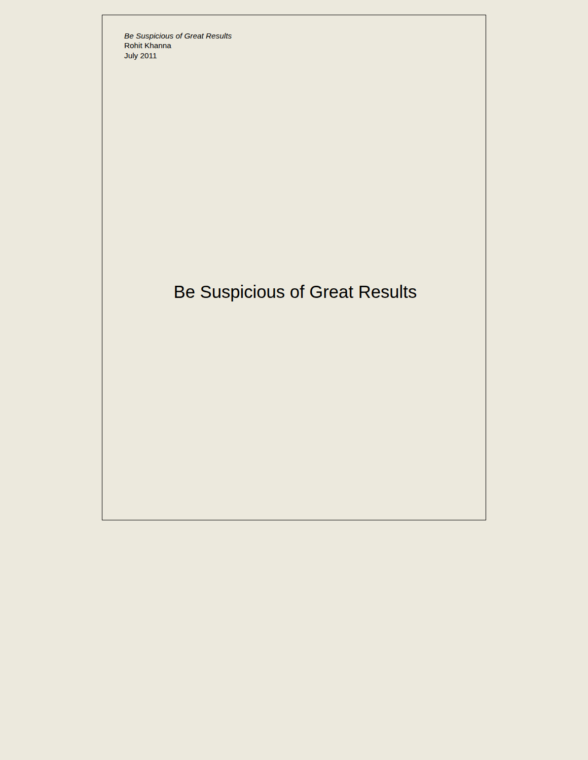Be Suspicious of Great Results
Rohit Khanna
July 2011
Be Suspicious of Great Results